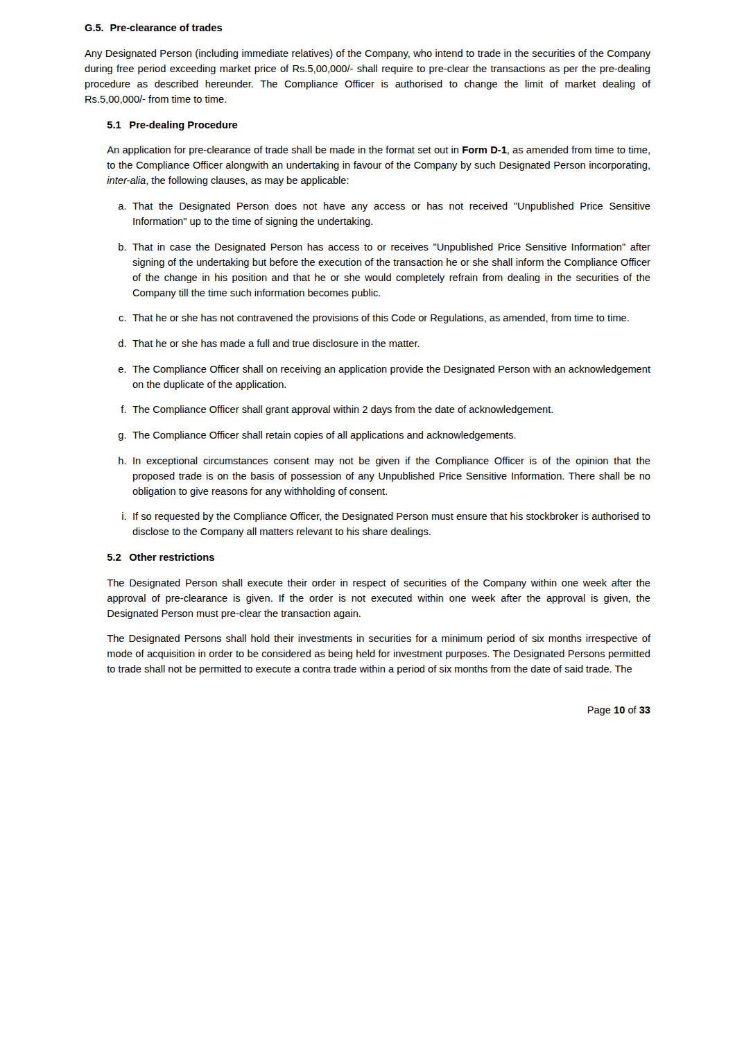G.5.
Pre-clearance of trades
Any Designated Person (including immediate relatives) of the Company, who intend to trade in the securities of the Company during free period exceeding market price of Rs.5,00,000/- shall require to pre-clear the transactions as per the pre-dealing procedure as described hereunder. The Compliance Officer is authorised to change the limit of market dealing of Rs.5,00,000/- from time to time.
5.1
Pre-dealing Procedure
An application for pre-clearance of trade shall be made in the format set out in Form D-1, as amended from time to time, to the Compliance Officer alongwith an undertaking in favour of the Company by such Designated Person incorporating, inter-alia, the following clauses, as may be applicable:
That the Designated Person does not have any access or has not received "Unpublished Price Sensitive Information" up to the time of signing the undertaking.
That in case the Designated Person has access to or receives "Unpublished Price Sensitive Information" after signing of the undertaking but before the execution of the transaction he or she shall inform the Compliance Officer of the change in his position and that he or she would completely refrain from dealing in the securities of the Company till the time such information becomes public.
That he or she has not contravened the provisions of this Code or Regulations, as amended, from time to time.
That he or she has made a full and true disclosure in the matter.
The Compliance Officer shall on receiving an application provide the Designated Person with an acknowledgement on the duplicate of the application.
The Compliance Officer shall grant approval within 2 days from the date of acknowledgement.
The Compliance Officer shall retain copies of all applications and acknowledgements.
In exceptional circumstances consent may not be given if the Compliance Officer is of the opinion that the proposed trade is on the basis of possession of any Unpublished Price Sensitive Information. There shall be no obligation to give reasons for any withholding of consent.
If so requested by the Compliance Officer, the Designated Person must ensure that his stockbroker is authorised to disclose to the Company all matters relevant to his share dealings.
5.2
Other restrictions
The Designated Person shall execute their order in respect of securities of the Company within one week after the approval of pre-clearance is given. If the order is not executed within one week after the approval is given, the Designated Person must pre-clear the transaction again.
The Designated Persons shall hold their investments in securities for a minimum period of six months irrespective of mode of acquisition in order to be considered as being held for investment purposes. The Designated Persons permitted to trade shall not be permitted to execute a contra trade within a period of six months from the date of said trade. The
Page 10 of 33